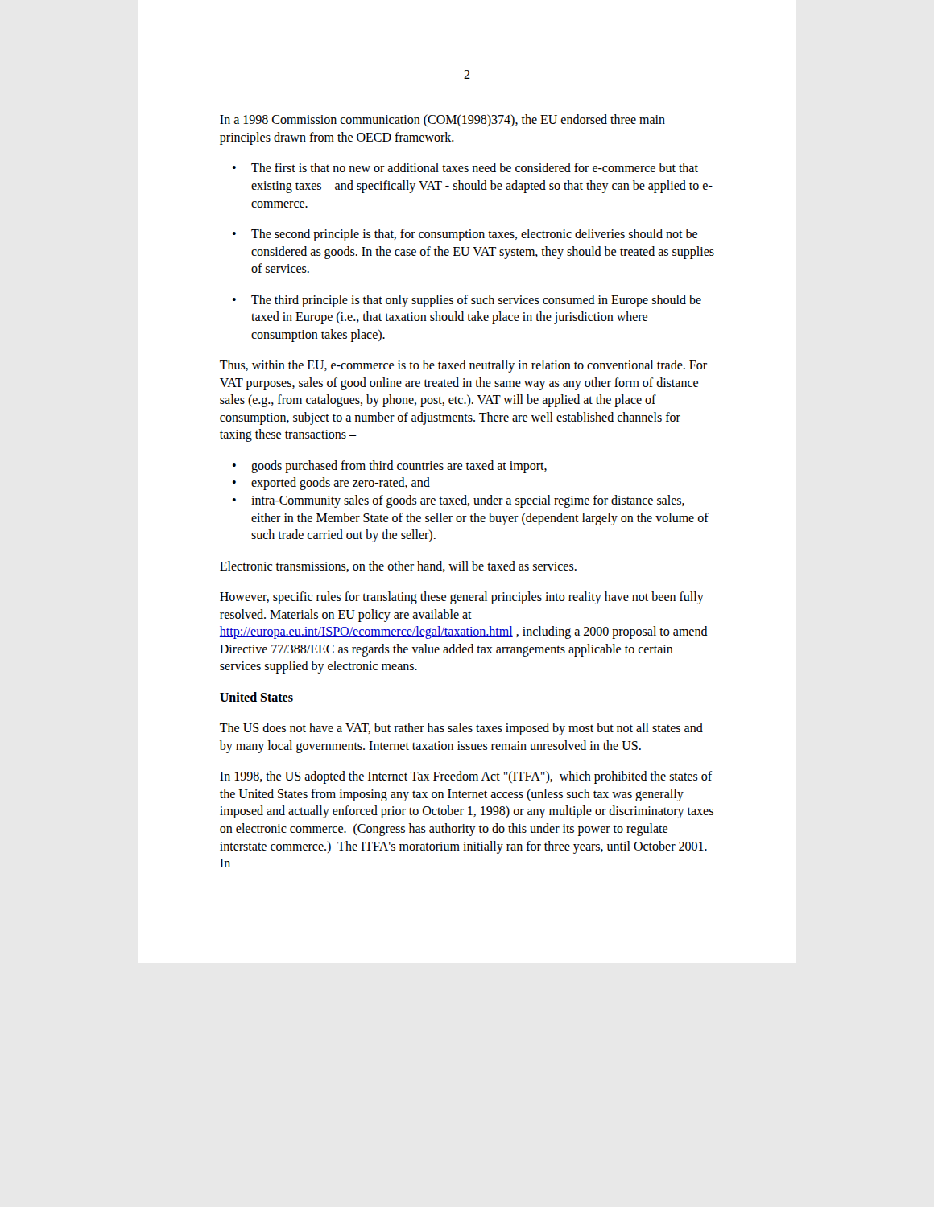2
In a 1998 Commission communication (COM(1998)374), the EU endorsed three main principles drawn from the OECD framework.
The first is that no new or additional taxes need be considered for e-commerce but that existing taxes – and specifically VAT - should be adapted so that they can be applied to e-commerce.
The second principle is that, for consumption taxes, electronic deliveries should not be considered as goods. In the case of the EU VAT system, they should be treated as supplies of services.
The third principle is that only supplies of such services consumed in Europe should be taxed in Europe (i.e., that taxation should take place in the jurisdiction where consumption takes place).
Thus, within the EU, e-commerce is to be taxed neutrally in relation to conventional trade. For VAT purposes, sales of good online are treated in the same way as any other form of distance sales (e.g., from catalogues, by phone, post, etc.). VAT will be applied at the place of consumption, subject to a number of adjustments. There are well established channels for taxing these transactions –
goods purchased from third countries are taxed at import,
exported goods are zero-rated, and
intra-Community sales of goods are taxed, under a special regime for distance sales, either in the Member State of the seller or the buyer (dependent largely on the volume of such trade carried out by the seller).
Electronic transmissions, on the other hand, will be taxed as services.
However, specific rules for translating these general principles into reality have not been fully resolved. Materials on EU policy are available at http://europa.eu.int/ISPO/ecommerce/legal/taxation.html , including a 2000 proposal to amend Directive 77/388/EEC as regards the value added tax arrangements applicable to certain services supplied by electronic means.
United States
The US does not have a VAT, but rather has sales taxes imposed by most but not all states and by many local governments. Internet taxation issues remain unresolved in the US.
In 1998, the US adopted the Internet Tax Freedom Act "(ITFA"), which prohibited the states of the United States from imposing any tax on Internet access (unless such tax was generally imposed and actually enforced prior to October 1, 1998) or any multiple or discriminatory taxes on electronic commerce. (Congress has authority to do this under its power to regulate interstate commerce.) The ITFA's moratorium initially ran for three years, until October 2001. In